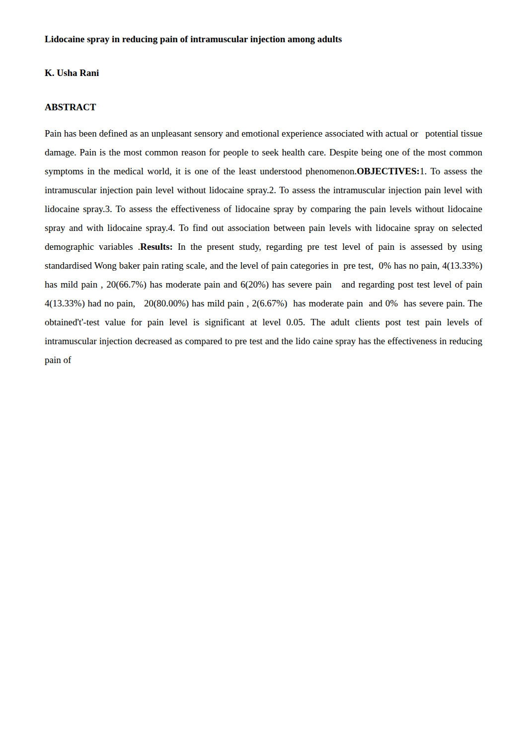Lidocaine spray in reducing pain of intramuscular injection among adults
K. Usha Rani
ABSTRACT
Pain has been defined as an unpleasant sensory and emotional experience associated with actual or potential tissue damage. Pain is the most common reason for people to seek health care. Despite being one of the most common symptoms in the medical world, it is one of the least understood phenomenon.OBJECTIVES: 1. To assess the intramuscular injection pain level without lidocaine spray.2. To assess the intramuscular injection pain level with lidocaine spray.3. To assess the effectiveness of lidocaine spray by comparing the pain levels without lidocaine spray and with lidocaine spray.4. To find out association between pain levels with lidocaine spray on selected demographic variables .Results: In the present study, regarding pre test level of pain is assessed by using standardised Wong baker pain rating scale, and the level of pain categories in pre test, 0% has no pain, 4(13.33%) has mild pain , 20(66.7%) has moderate pain and 6(20%) has severe pain and regarding post test level of pain 4(13.33%) had no pain, 20(80.00%) has mild pain , 2(6.67%) has moderate pain and 0% has severe pain. The obtained't'-test value for pain level is significant at level 0.05. The adult clients post test pain levels of intramuscular injection decreased as compared to pre test and the lido caine spray has the effectiveness in reducing pain of